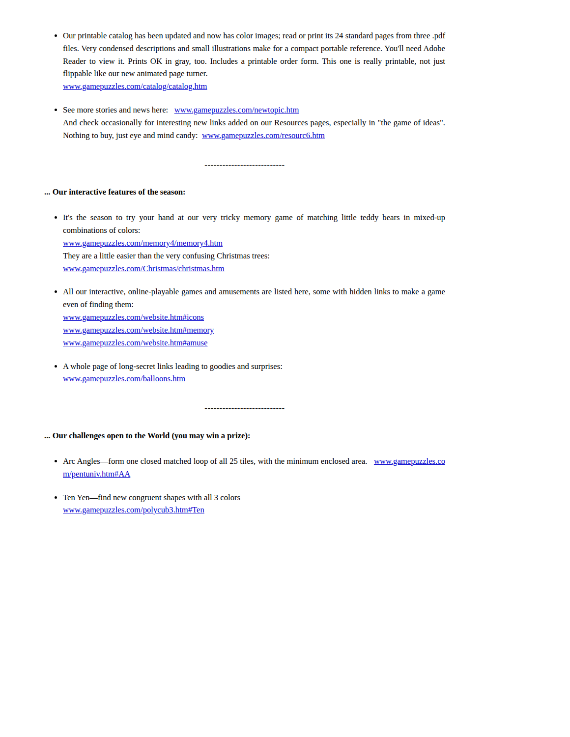Our printable catalog has been updated and now has color images; read or print its 24 standard pages from three .pdf files. Very condensed descriptions and small illustrations make for a compact portable reference. You'll need Adobe Reader to view it. Prints OK in gray, too. Includes a printable order form. This one is really printable, not just flippable like our new animated page turner.
www.gamepuzzles.com/catalog/catalog.htm
See more stories and news here: www.gamepuzzles.com/newtopic.htm
And check occasionally for interesting new links added on our Resources pages, especially in "the game of ideas". Nothing to buy, just eye and mind candy: www.gamepuzzles.com/resourc6.htm
---------------------------
... Our interactive features of the season:
It's the season to try your hand at our very tricky memory game of matching little teddy bears in mixed-up combinations of colors:
www.gamepuzzles.com/memory4/memory4.htm
They are a little easier than the very confusing Christmas trees:
www.gamepuzzles.com/Christmas/christmas.htm
All our interactive, online-playable games and amusements are listed here, some with hidden links to make a game even of finding them:
www.gamepuzzles.com/website.htm#icons
www.gamepuzzles.com/website.htm#memory
www.gamepuzzles.com/website.htm#amuse
A whole page of long-secret links leading to goodies and surprises:
www.gamepuzzles.com/balloons.htm
---------------------------
... Our challenges open to the World (you may win a prize):
Arc Angles—form one closed matched loop of all 25 tiles, with the minimum enclosed area. www.gamepuzzles.com/pentuniv.htm#AA
Ten Yen—find new congruent shapes with all 3 colors
www.gamepuzzles.com/polycub3.htm#Ten